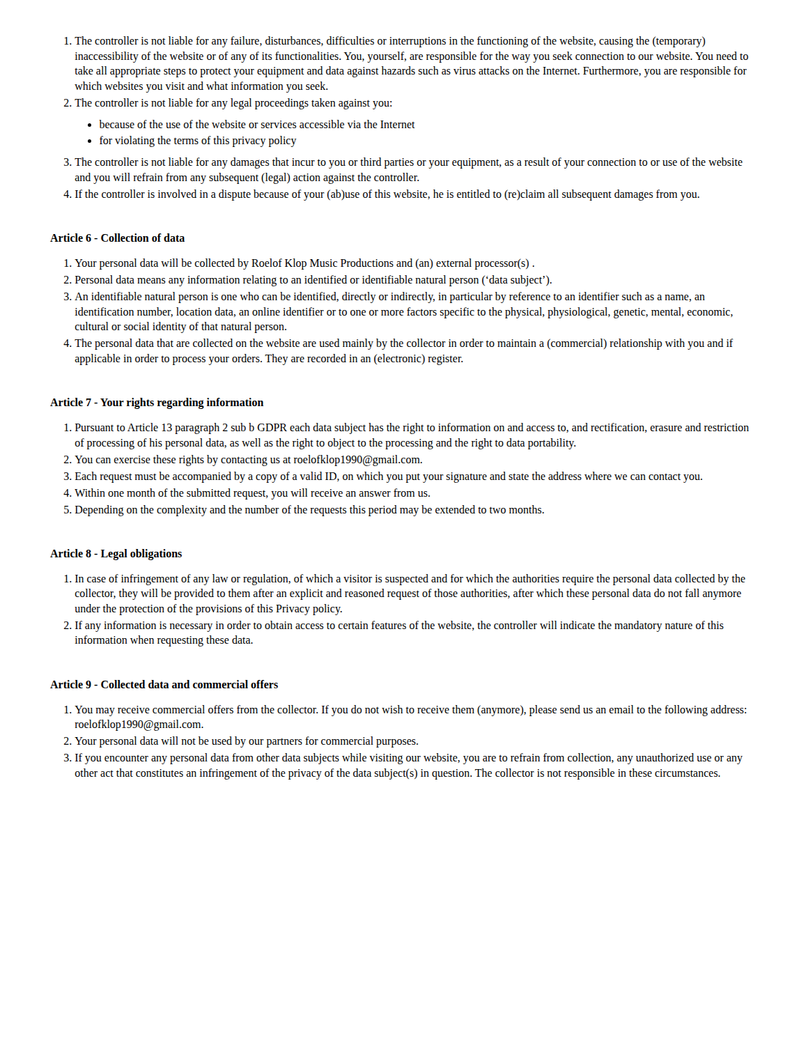The controller is not liable for any failure, disturbances, difficulties or interruptions in the functioning of the website, causing the (temporary) inaccessibility of the website or of any of its functionalities. You, yourself, are responsible for the way you seek connection to our website. You need to take all appropriate steps to protect your equipment and data against hazards such as virus attacks on the Internet. Furthermore, you are responsible for which websites you visit and what information you seek.
The controller is not liable for any legal proceedings taken against you:
because of the use of the website or services accessible via the Internet
for violating the terms of this privacy policy
The controller is not liable for any damages that incur to you or third parties or your equipment, as a result of your connection to or use of the website and you will refrain from any subsequent (legal) action against the controller.
If the controller is involved in a dispute because of your (ab)use of this website, he is entitled to (re)claim all subsequent damages from you.
Article 6 - Collection of data
Your personal data will be collected by Roelof Klop Music Productions and (an) external processor(s) .
Personal data means any information relating to an identified or identifiable natural person (‘data subject’).
An identifiable natural person is one who can be identified, directly or indirectly, in particular by reference to an identifier such as a name, an identification number, location data, an online identifier or to one or more factors specific to the physical, physiological, genetic, mental, economic, cultural or social identity of that natural person.
The personal data that are collected on the website are used mainly by the collector in order to maintain a (commercial) relationship with you and if applicable in order to process your orders. They are recorded in an (electronic) register.
Article 7 - Your rights regarding information
Pursuant to Article 13 paragraph 2 sub b GDPR each data subject has the right to information on and access to, and rectification, erasure and restriction of processing of his personal data, as well as the right to object to the processing and the right to data portability.
You can exercise these rights by contacting us at roelofklop1990@gmail.com.
Each request must be accompanied by a copy of a valid ID, on which you put your signature and state the address where we can contact you.
Within one month of the submitted request, you will receive an answer from us.
Depending on the complexity and the number of the requests this period may be extended to two months.
Article 8 - Legal obligations
In case of infringement of any law or regulation, of which a visitor is suspected and for which the authorities require the personal data collected by the collector, they will be provided to them after an explicit and reasoned request of those authorities, after which these personal data do not fall anymore under the protection of the provisions of this Privacy policy.
If any information is necessary in order to obtain access to certain features of the website, the controller will indicate the mandatory nature of this information when requesting these data.
Article 9 - Collected data and commercial offers
You may receive commercial offers from the collector. If you do not wish to receive them (anymore), please send us an email to the following address: roelofklop1990@gmail.com.
Your personal data will not be used by our partners for commercial purposes.
If you encounter any personal data from other data subjects while visiting our website, you are to refrain from collection, any unauthorized use or any other act that constitutes an infringement of the privacy of the data subject(s) in question. The collector is not responsible in these circumstances.